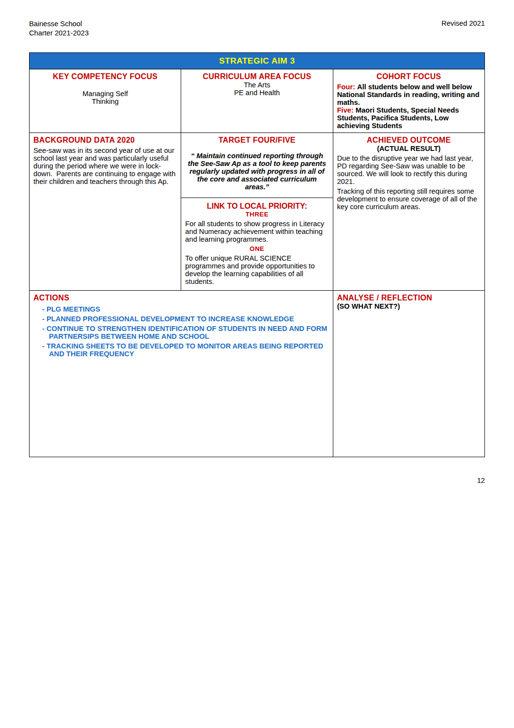Bainesse School
Charter 2021-2023
Revised 2021
| STRATEGIC AIM 3 |
| KEY COMPETENCY FOCUS Managing Self Thinking | CURRICULUM AREA FOCUS The Arts PE and Health | COHORT FOCUS Four: All students below and well below National Standards in reading, writing and maths. Five: Maori Students, Special Needs Students, Pacifica Students, Low achieving Students |
| BACKGROUND DATA 2020 See-saw was in its second year of use at our school last year and was particularly useful during the period where we were in lock-down. Parents are continuing to engage with their children and teachers through this Ap. | TARGET FOUR/FIVE “ Maintain continued reporting through the See-Saw Ap as a tool to keep parents regularly updated with progress in all of the core and associated curriculum areas.” LINK TO LOCAL PRIORITY: THREE For all students to show progress in Literacy and Numeracy achievement within teaching and learning programmes. ONE To offer unique RURAL SCIENCE programmes and provide opportunities to develop the learning capabilities of all students. | ACHIEVED OUTCOME (ACTUAL RESULT) Due to the disruptive year we had last year, PD regarding See-Saw was unable to be sourced. We will look to rectify this during 2021. Tracking of this reporting still requires some development to ensure coverage of all of the key core curriculum areas. |
| ACTIONS PLG MEETINGS PLANNED PROFESSIONAL DEVELOPMENT TO INCREASE KNOWLEDGE CONTINUE TO STRENGTHEN IDENTIFICATION OF STUDENTS IN NEED AND FORM PARTNERSIPS BETWEEN HOME AND SCHOOL TRACKING SHEETS TO BE DEVELOPED TO MONITOR AREAS BEING REPORTED AND THEIR FREQUENCY | ANALYSE / REFLECTION (SO WHAT NEXT?) |
12